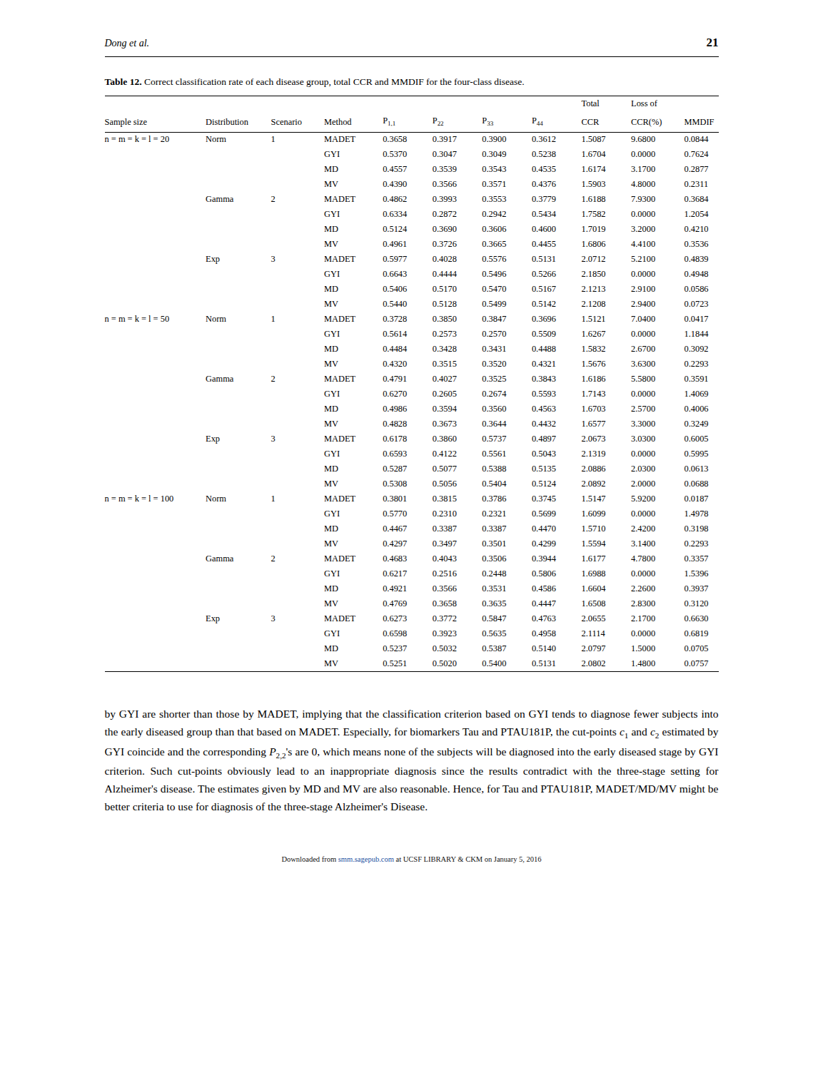Dong et al. 21
Table 12. Correct classification rate of each disease group, total CCR and MMDIF for the four-class disease.
| | | | | | | | | Total | Loss of | |
| --- | --- | --- | --- | --- | --- | --- | --- | --- | --- | --- |
| Sample size | Distribution | Scenario | Method | P 1,1 | P 22 | P 33 | P 44 | CCR | CCR(%) | MMDIF |
| n = m = k = l = 20 | Norm | 1 | MADET | 0.3658 | 0.3917 | 0.3900 | 0.3612 | 1.5087 | 9.6800 | 0.0844 |
| | | | GYI | 0.5370 | 0.3047 | 0.3049 | 0.5238 | 1.6704 | 0.0000 | 0.7624 |
| | | | MD | 0.4557 | 0.3539 | 0.3543 | 0.4535 | 1.6174 | 3.1700 | 0.2877 |
| | | | MV | 0.4390 | 0.3566 | 0.3571 | 0.4376 | 1.5903 | 4.8000 | 0.2311 |
| | Gamma | 2 | MADET | 0.4862 | 0.3993 | 0.3553 | 0.3779 | 1.6188 | 7.9300 | 0.3684 |
| | | | GYI | 0.6334 | 0.2872 | 0.2942 | 0.5434 | 1.7582 | 0.0000 | 1.2054 |
| | | | MD | 0.5124 | 0.3690 | 0.3606 | 0.4600 | 1.7019 | 3.2000 | 0.4210 |
| | | | MV | 0.4961 | 0.3726 | 0.3665 | 0.4455 | 1.6806 | 4.4100 | 0.3536 |
| | Exp | 3 | MADET | 0.5977 | 0.4028 | 0.5576 | 0.5131 | 2.0712 | 5.2100 | 0.4839 |
| | | | GYI | 0.6643 | 0.4444 | 0.5496 | 0.5266 | 2.1850 | 0.0000 | 0.4948 |
| | | | MD | 0.5406 | 0.5170 | 0.5470 | 0.5167 | 2.1213 | 2.9100 | 0.0586 |
| | | | MV | 0.5440 | 0.5128 | 0.5499 | 0.5142 | 2.1208 | 2.9400 | 0.0723 |
| n = m = k = l = 50 | Norm | 1 | MADET | 0.3728 | 0.3850 | 0.3847 | 0.3696 | 1.5121 | 7.0400 | 0.0417 |
| | | | GYI | 0.5614 | 0.2573 | 0.2570 | 0.5509 | 1.6267 | 0.0000 | 1.1844 |
| | | | MD | 0.4484 | 0.3428 | 0.3431 | 0.4488 | 1.5832 | 2.6700 | 0.3092 |
| | | | MV | 0.4320 | 0.3515 | 0.3520 | 0.4321 | 1.5676 | 3.6300 | 0.2293 |
| | Gamma | 2 | MADET | 0.4791 | 0.4027 | 0.3525 | 0.3843 | 1.6186 | 5.5800 | 0.3591 |
| | | | GYI | 0.6270 | 0.2605 | 0.2674 | 0.5593 | 1.7143 | 0.0000 | 1.4069 |
| | | | MD | 0.4986 | 0.3594 | 0.3560 | 0.4563 | 1.6703 | 2.5700 | 0.4006 |
| | | | MV | 0.4828 | 0.3673 | 0.3644 | 0.4432 | 1.6577 | 3.3000 | 0.3249 |
| | Exp | 3 | MADET | 0.6178 | 0.3860 | 0.5737 | 0.4897 | 2.0673 | 3.0300 | 0.6005 |
| | | | GYI | 0.6593 | 0.4122 | 0.5561 | 0.5043 | 2.1319 | 0.0000 | 0.5995 |
| | | | MD | 0.5287 | 0.5077 | 0.5388 | 0.5135 | 2.0886 | 2.0300 | 0.0613 |
| | | | MV | 0.5308 | 0.5056 | 0.5404 | 0.5124 | 2.0892 | 2.0000 | 0.0688 |
| n = m = k = l = 100 | Norm | 1 | MADET | 0.3801 | 0.3815 | 0.3786 | 0.3745 | 1.5147 | 5.9200 | 0.0187 |
| | | | GYI | 0.5770 | 0.2310 | 0.2321 | 0.5699 | 1.6099 | 0.0000 | 1.4978 |
| | | | MD | 0.4467 | 0.3387 | 0.3387 | 0.4470 | 1.5710 | 2.4200 | 0.3198 |
| | | | MV | 0.4297 | 0.3497 | 0.3501 | 0.4299 | 1.5594 | 3.1400 | 0.2293 |
| | Gamma | 2 | MADET | 0.4683 | 0.4043 | 0.3506 | 0.3944 | 1.6177 | 4.7800 | 0.3357 |
| | | | GYI | 0.6217 | 0.2516 | 0.2448 | 0.5806 | 1.6988 | 0.0000 | 1.5396 |
| | | | MD | 0.4921 | 0.3566 | 0.3531 | 0.4586 | 1.6604 | 2.2600 | 0.3937 |
| | | | MV | 0.4769 | 0.3658 | 0.3635 | 0.4447 | 1.6508 | 2.8300 | 0.3120 |
| | Exp | 3 | MADET | 0.6273 | 0.3772 | 0.5847 | 0.4763 | 2.0655 | 2.1700 | 0.6630 |
| | | | GYI | 0.6598 | 0.3923 | 0.5635 | 0.4958 | 2.1114 | 0.0000 | 0.6819 |
| | | | MD | 0.5237 | 0.5032 | 0.5387 | 0.5140 | 2.0797 | 1.5000 | 0.0705 |
| | | | MV | 0.5251 | 0.5020 | 0.5400 | 0.5131 | 2.0802 | 1.4800 | 0.0757 |
by GYI are shorter than those by MADET, implying that the classification criterion based on GYI tends to diagnose fewer subjects into the early diseased group than that based on MADET. Especially, for biomarkers Tau and PTAU181P, the cut-points c1 and c2 estimated by GYI coincide and the corresponding P2,2's are 0, which means none of the subjects will be diagnosed into the early diseased stage by GYI criterion. Such cut-points obviously lead to an inappropriate diagnosis since the results contradict with the three-stage setting for Alzheimer's disease. The estimates given by MD and MV are also reasonable. Hence, for Tau and PTAU181P, MADET/MD/MV might be better criteria to use for diagnosis of the three-stage Alzheimer's Disease.
Downloaded from smm.sagepub.com at UCSF LIBRARY & CKM on January 5, 2016